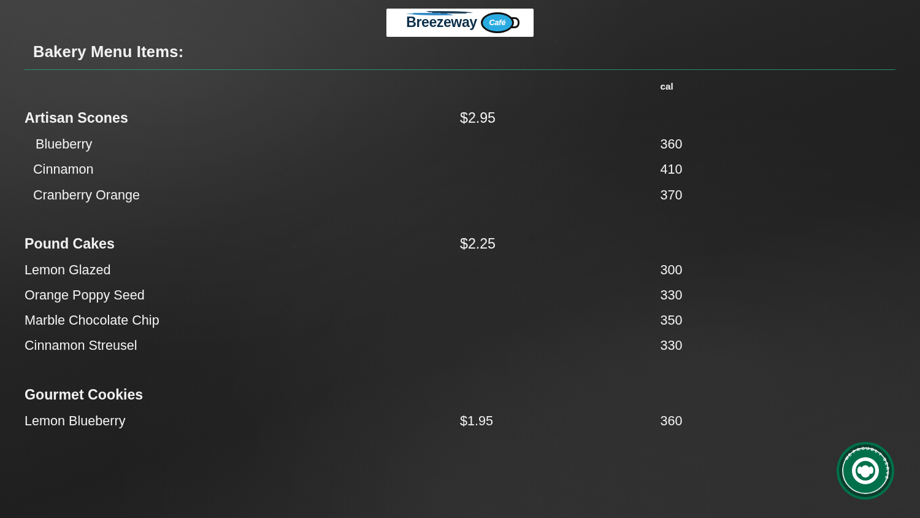Breezeway Café
Bakery Menu Items:
| | | cal |
| --- | --- | --- |
| Artisan Scones | $2.95 | |
| Blueberry | | 360 |
| Cinnamon | | 410 |
| Cranberry Orange | | 370 |
| Pound Cakes | $2.25 | |
| Lemon Glazed | | 300 |
| Orange Poppy Seed | | 330 |
| Marble Chocolate Chip | | 350 |
| Cinnamon Streusel | | 330 |
| Gourmet Cookies | | |
| Lemon Blueberry | $1.95 | 360 |
W E P R O U D L Y S E R V E